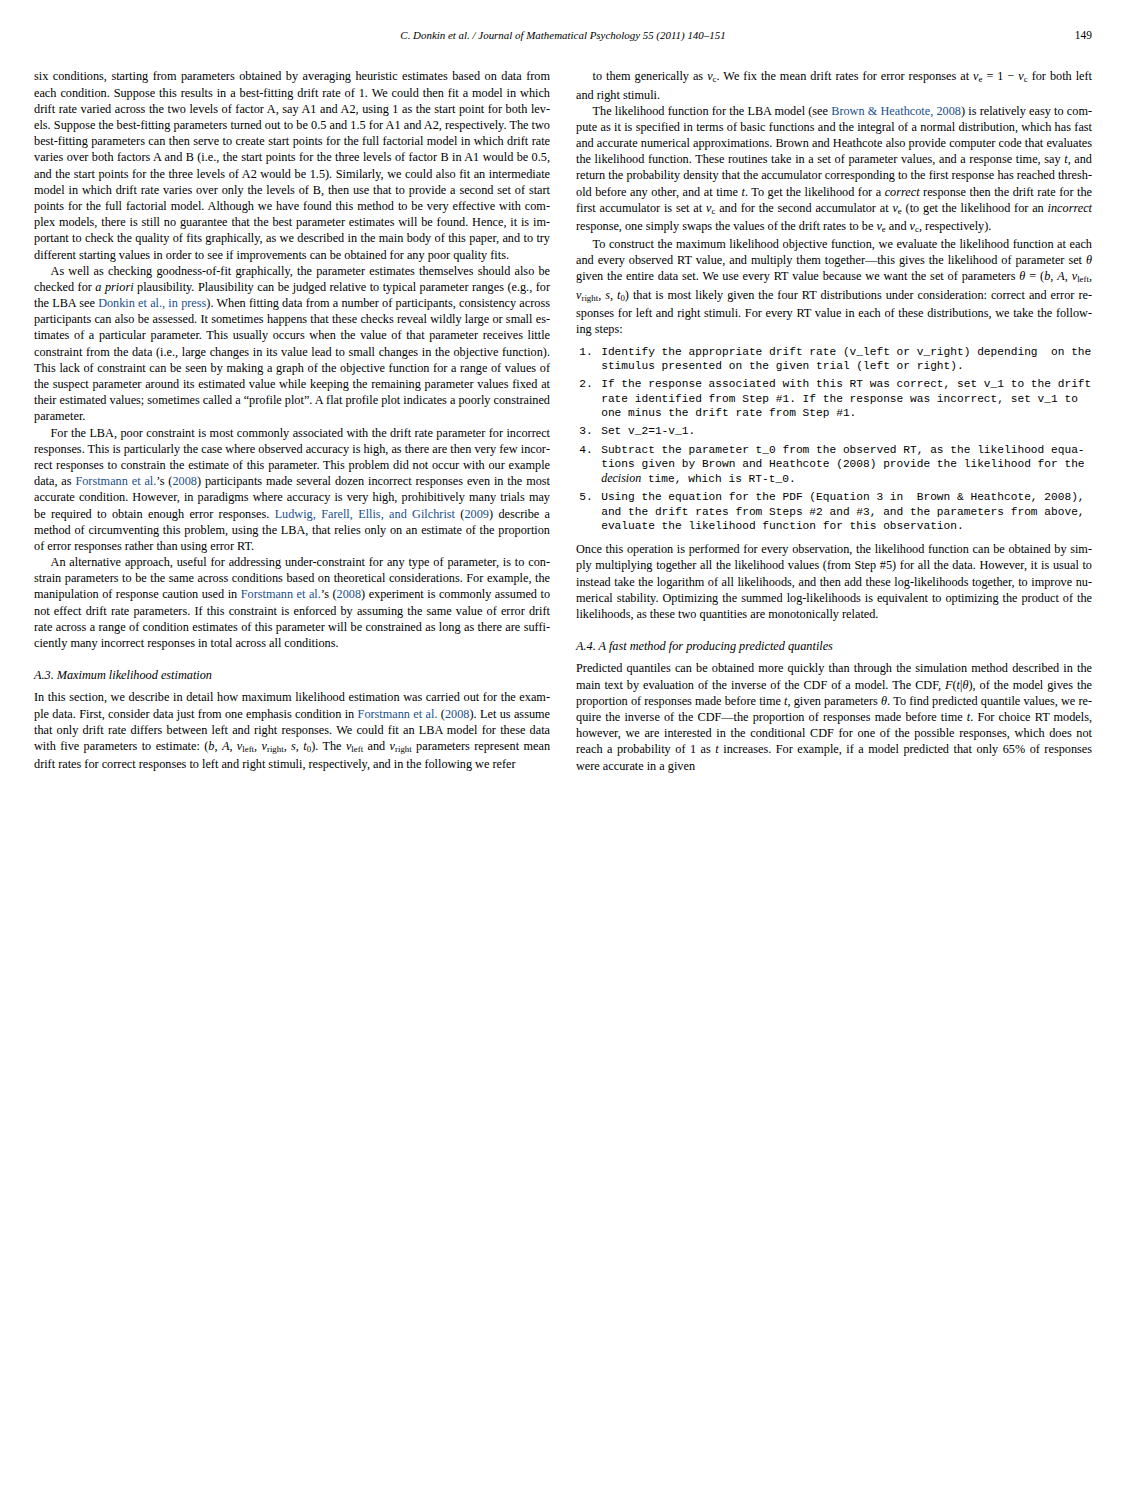C. Donkin et al. / Journal of Mathematical Psychology 55 (2011) 140–151 149
six conditions, starting from parameters obtained by averaging heuristic estimates based on data from each condition. Suppose this results in a best-fitting drift rate of 1. We could then fit a model in which drift rate varied across the two levels of factor A, say A1 and A2, using 1 as the start point for both levels. Suppose the best-fitting parameters turned out to be 0.5 and 1.5 for A1 and A2, respectively. The two best-fitting parameters can then serve to create start points for the full factorial model in which drift rate varies over both factors A and B (i.e., the start points for the three levels of factor B in A1 would be 0.5, and the start points for the three levels of A2 would be 1.5). Similarly, we could also fit an intermediate model in which drift rate varies over only the levels of B, then use that to provide a second set of start points for the full factorial model. Although we have found this method to be very effective with complex models, there is still no guarantee that the best parameter estimates will be found. Hence, it is important to check the quality of fits graphically, as we described in the main body of this paper, and to try different starting values in order to see if improvements can be obtained for any poor quality fits.
As well as checking goodness-of-fit graphically, the parameter estimates themselves should also be checked for a priori plausibility. Plausibility can be judged relative to typical parameter ranges (e.g., for the LBA see Donkin et al., in press). When fitting data from a number of participants, consistency across participants can also be assessed. It sometimes happens that these checks reveal wildly large or small estimates of a particular parameter. This usually occurs when the value of that parameter receives little constraint from the data (i.e., large changes in its value lead to small changes in the objective function). This lack of constraint can be seen by making a graph of the objective function for a range of values of the suspect parameter around its estimated value while keeping the remaining parameter values fixed at their estimated values; sometimes called a “profile plot”. A flat profile plot indicates a poorly constrained parameter.
For the LBA, poor constraint is most commonly associated with the drift rate parameter for incorrect responses. This is particularly the case where observed accuracy is high, as there are then very few incorrect responses to constrain the estimate of this parameter. This problem did not occur with our example data, as Forstmann et al.’s (2008) participants made several dozen incorrect responses even in the most accurate condition. However, in paradigms where accuracy is very high, prohibitively many trials may be required to obtain enough error responses. Ludwig, Farell, Ellis, and Gilchrist (2009) describe a method of circumventing this problem, using the LBA, that relies only on an estimate of the proportion of error responses rather than using error RT.
An alternative approach, useful for addressing under-constraint for any type of parameter, is to constrain parameters to be the same across conditions based on theoretical considerations. For example, the manipulation of response caution used in Forstmann et al.’s (2008) experiment is commonly assumed to not effect drift rate parameters. If this constraint is enforced by assuming the same value of error drift rate across a range of condition estimates of this parameter will be constrained as long as there are sufficiently many incorrect responses in total across all conditions.
A.3. Maximum likelihood estimation
In this section, we describe in detail how maximum likelihood estimation was carried out for the example data. First, consider data just from one emphasis condition in Forstmann et al. (2008). Let us assume that only drift rate differs between left and right responses. We could fit an LBA model for these data with five parameters to estimate: (b, A, vleft, vright, s, t 0). The vleft and vright parameters represent mean drift rates for correct responses to left and right stimuli, respectively, and in the following we refer
to them generically as vc. We fix the mean drift rates for error responses at ve = 1 − vc for both left and right stimuli.
The likelihood function for the LBA model (see Brown & Heathcote, 2008) is relatively easy to compute as it is specified in terms of basic functions and the integral of a normal distribution, which has fast and accurate numerical approximations. Brown and Heathcote also provide computer code that evaluates the likelihood function. These routines take in a set of parameter values, and a response time, say t, and return the probability density that the accumulator corresponding to the first response has reached threshold before any other, and at time t. To get the likelihood for a correct response then the drift rate for the first accumulator is set at vc and for the second accumulator at ve (to get the likelihood for an incorrect response, one simply swaps the values of the drift rates to be ve and vc, respectively).
To construct the maximum likelihood objective function, we evaluate the likelihood function at each and every observed RT value, and multiply them together—this gives the likelihood of parameter set θ given the entire data set. We use every RT value because we want the set of parameters θ = (b, A, vleft, vright, s, t 0) that is most likely given the four RT distributions under consideration: correct and error responses for left and right stimuli. For every RT value in each of these distributions, we take the following steps:
Identify the appropriate drift rate (v_left or v_right) depending on the stimulus presented on the given trial (left or right).
If the response associated with this RT was correct, set v_1 to the drift rate identified from Step #1. If the response was incorrect, set v_1 to one minus the drift rate from Step #1.
Set v_2=1-v_1.
Subtract the parameter t_0 from the observed RT, as the likelihood equations given by Brown and Heathcote (2008) provide the likelihood for the decision time, which is RT-t_0.
Using the equation for the PDF (Equation 3 in Brown & Heathcote, 2008), and the drift rates from Steps #2 and #3, and the parameters from above, evaluate the likelihood function for this observation.
Once this operation is performed for every observation, the likelihood function can be obtained by simply multiplying together all the likelihood values (from Step #5) for all the data. However, it is usual to instead take the logarithm of all likelihoods, and then add these log-likelihoods together, to improve numerical stability. Optimizing the summed log-likelihoods is equivalent to optimizing the product of the likelihoods, as these two quantities are monotonically related.
A.4. A fast method for producing predicted quantiles
Predicted quantiles can be obtained more quickly than through the simulation method described in the main text by evaluation of the inverse of the CDF of a model. The CDF, F(t|θ), of the model gives the proportion of responses made before time t, given parameters θ. To find predicted quantile values, we require the inverse of the CDF—the proportion of responses made before time t. For choice RT models, however, we are interested in the conditional CDF for one of the possible responses, which does not reach a probability of 1 as t increases. For example, if a model predicted that only 65% of responses were accurate in a given